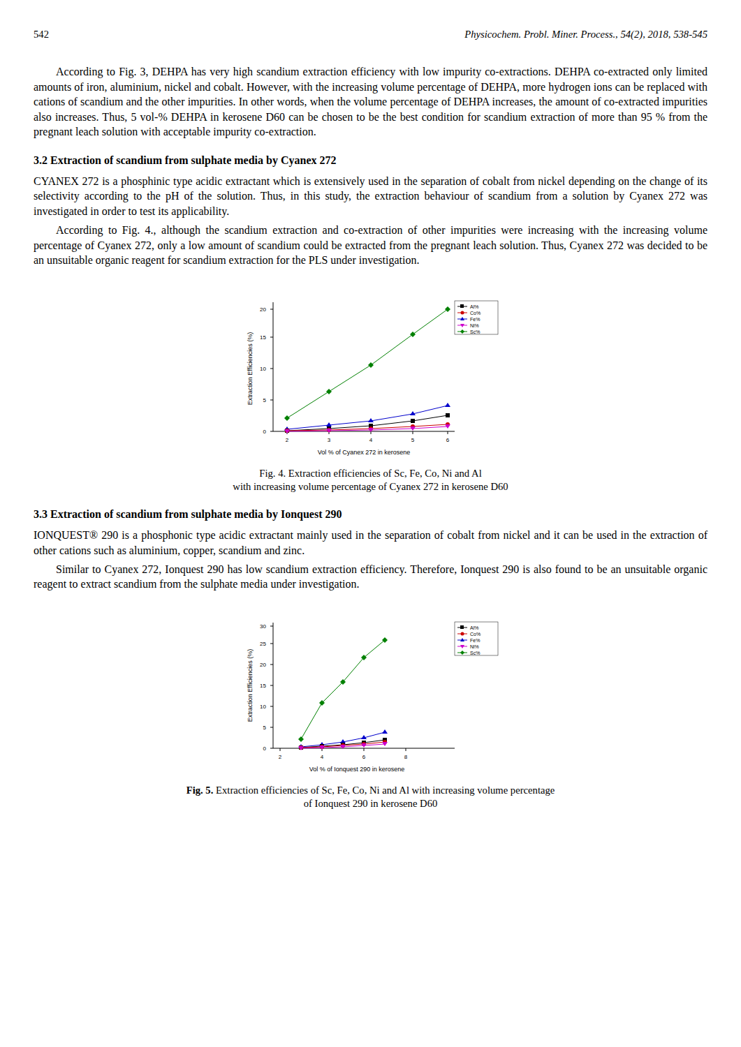542 Physicochem. Probl. Miner. Process., 54(2), 2018, 538-545
According to Fig. 3, DEHPA has very high scandium extraction efficiency with low impurity co-extractions. DEHPA co-extracted only limited amounts of iron, aluminium, nickel and cobalt. However, with the increasing volume percentage of DEHPA, more hydrogen ions can be replaced with cations of scandium and the other impurities. In other words, when the volume percentage of DEHPA increases, the amount of co-extracted impurities also increases. Thus, 5 vol-% DEHPA in kerosene D60 can be chosen to be the best condition for scandium extraction of more than 95 % from the pregnant leach solution with acceptable impurity co-extraction.
3.2 Extraction of scandium from sulphate media by Cyanex 272
CYANEX 272 is a phosphinic type acidic extractant which is extensively used in the separation of cobalt from nickel depending on the change of its selectivity according to the pH of the solution. Thus, in this study, the extraction behaviour of scandium from a solution by Cyanex 272 was investigated in order to test its applicability.
According to Fig. 4., although the scandium extraction and co-extraction of other impurities were increasing with the increasing volume percentage of Cyanex 272, only a low amount of scandium could be extracted from the pregnant leach solution. Thus, Cyanex 272 was decided to be an unsuitable organic reagent for scandium extraction for the PLS under investigation.
0 5 10 15 20 2 3 4 5 6 Extraction Efficiencies (%) Vol % of Cyanex 272 in kerosene Al% Co% Fe% Ni% Sc%
Fig. 4. Extraction efficiencies of Sc, Fe, Co, Ni and Al
with increasing volume percentage of Cyanex 272 in kerosene D60
3.3 Extraction of scandium from sulphate media by Ionquest 290
IONQUEST® 290 is a phosphonic type acidic extractant mainly used in the separation of cobalt from nickel and it can be used in the extraction of other cations such as aluminium, copper, scandium and zinc.
Similar to Cyanex 272, Ionquest 290 has low scandium extraction efficiency. Therefore, Ionquest 290 is also found to be an unsuitable organic reagent to extract scandium from the sulphate media under investigation.
0 5 10 15 20 25 30 2 4 6 8 Extraction Efficiencies (%) Vol % of Ionquest 290 in kerosene Al% Co% Fe% Ni% Sc%
Fig. 5. Extraction efficiencies of Sc, Fe, Co, Ni and Al with increasing volume percentage
of Ionquest 290 in kerosene D60